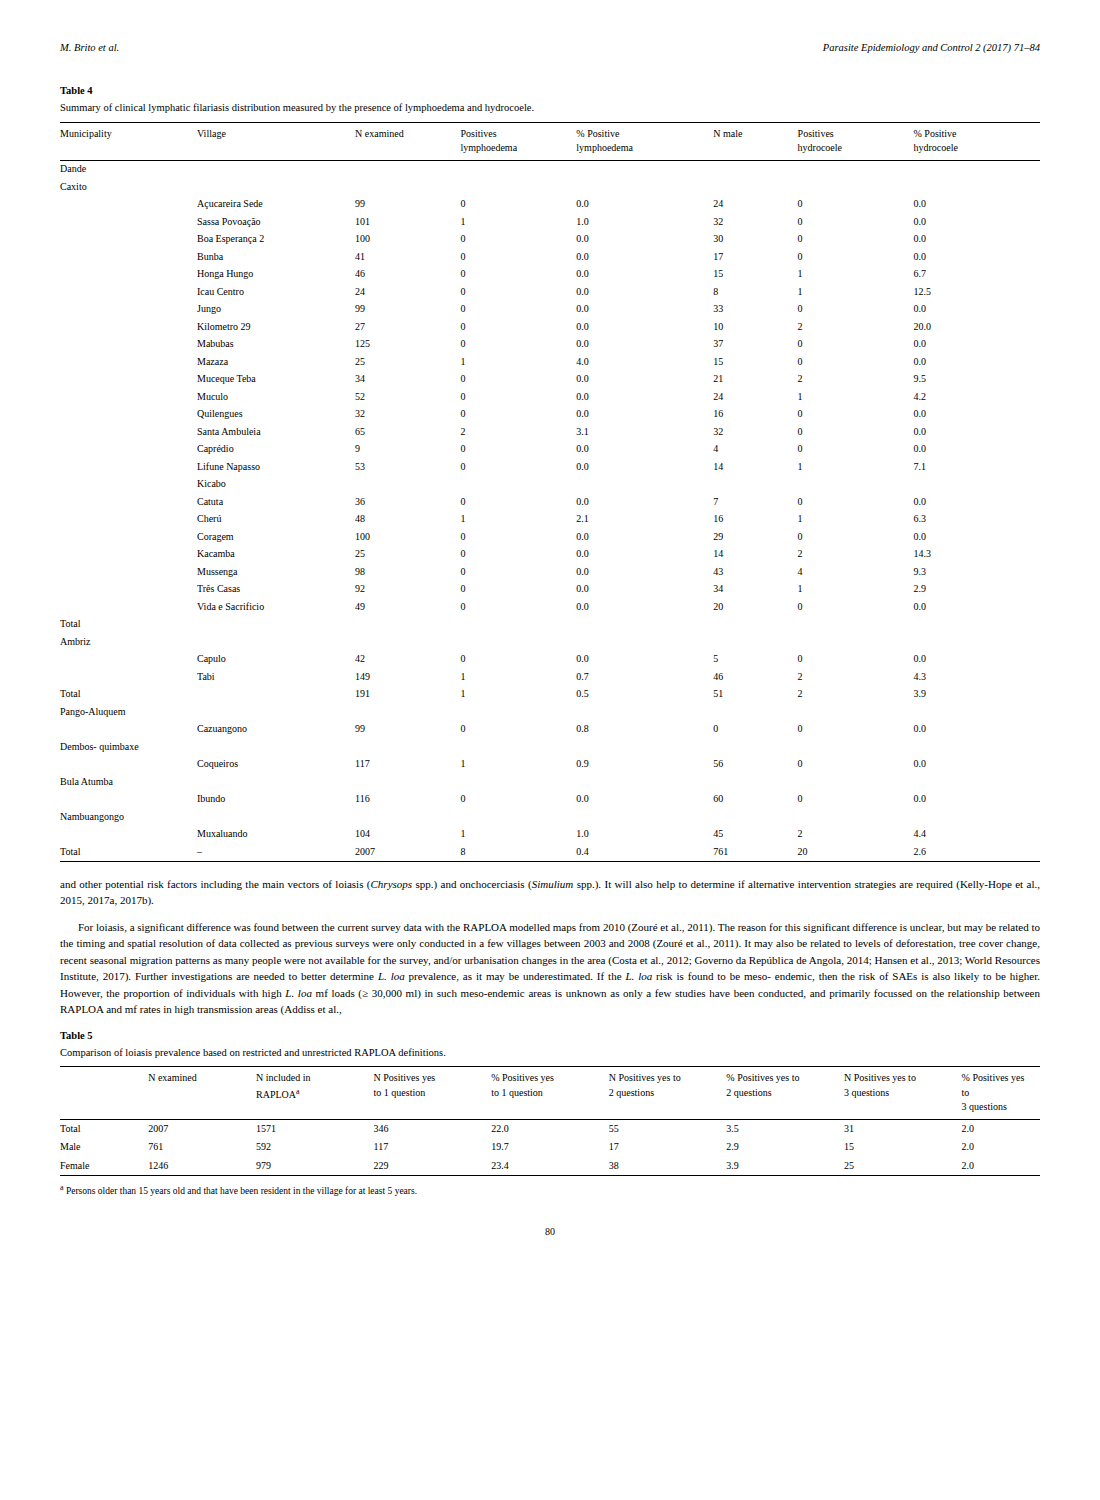M. Brito et al. Parasite Epidemiology and Control 2 (2017) 71–84
Table 4
Summary of clinical lymphatic filariasis distribution measured by the presence of lymphoedema and hydrocoele.
| Municipality | Village | N examined | Positives lymphoedema | % Positive lymphoedema | N male | Positives hydrocoele | % Positive hydrocoele |
| --- | --- | --- | --- | --- | --- | --- | --- |
| Dande | | | | | | | |
| Caxito | | | | | | | |
| | Açucareira Sede | 99 | 0 | 0.0 | 24 | 0 | 0.0 |
| | Sassa Povoação | 101 | 1 | 1.0 | 32 | 0 | 0.0 |
| | Boa Esperança 2 | 100 | 0 | 0.0 | 30 | 0 | 0.0 |
| | Bunba | 41 | 0 | 0.0 | 17 | 0 | 0.0 |
| | Honga Hungo | 46 | 0 | 0.0 | 15 | 1 | 6.7 |
| | Icau Centro | 24 | 0 | 0.0 | 8 | 1 | 12.5 |
| | Jungo | 99 | 0 | 0.0 | 33 | 0 | 0.0 |
| | Kilometro 29 | 27 | 0 | 0.0 | 10 | 2 | 20.0 |
| | Mabubas | 125 | 0 | 0.0 | 37 | 0 | 0.0 |
| | Mazaza | 25 | 1 | 4.0 | 15 | 0 | 0.0 |
| | Muceque Teba | 34 | 0 | 0.0 | 21 | 2 | 9.5 |
| | Muculo | 52 | 0 | 0.0 | 24 | 1 | 4.2 |
| | Quilengues | 32 | 0 | 0.0 | 16 | 0 | 0.0 |
| | Santa Ambuleia | 65 | 2 | 3.1 | 32 | 0 | 0.0 |
| | Caprédio | 9 | 0 | 0.0 | 4 | 0 | 0.0 |
| | Lifune Napasso | 53 | 0 | 0.0 | 14 | 1 | 7.1 |
| | Kicabo | | | | | | |
| | Catuta | 36 | 0 | 0.0 | 7 | 0 | 0.0 |
| | Cherú | 48 | 1 | 2.1 | 16 | 1 | 6.3 |
| | Coragem | 100 | 0 | 0.0 | 29 | 0 | 0.0 |
| | Kacamba | 25 | 0 | 0.0 | 14 | 2 | 14.3 |
| | Mussenga | 98 | 0 | 0.0 | 43 | 4 | 9.3 |
| | Três Casas | 92 | 0 | 0.0 | 34 | 1 | 2.9 |
| | Vida e Sacrificio | 49 | 0 | 0.0 | 20 | 0 | 0.0 |
| Total | | | | | | | |
| Ambriz | | | | | | | |
| | Capulo | 42 | 0 | 0.0 | 5 | 0 | 0.0 |
| | Tabi | 149 | 1 | 0.7 | 46 | 2 | 4.3 |
| Total | | 191 | 1 | 0.5 | 51 | 2 | 3.9 |
| Pango-Aluquem | | | | | | | |
| | Cazuangono | 99 | 0 | 0.8 | 0 | 0 | 0.0 |
| Dembos- quimbaxe | | | | | | | |
| | Coqueiros | 117 | 1 | 0.9 | 56 | 0 | 0.0 |
| Bula Atumba | | | | | | | |
| | Ibundo | 116 | 0 | 0.0 | 60 | 0 | 0.0 |
| Nambuangongo | | | | | | | |
| | Muxaluando | 104 | 1 | 1.0 | 45 | 2 | 4.4 |
| Total | – | 2007 | 8 | 0.4 | 761 | 20 | 2.6 |
and other potential risk factors including the main vectors of loiasis (Chrysops spp.) and onchocerciasis (Simulium spp.). It will also help to determine if alternative intervention strategies are required (Kelly-Hope et al., 2015, 2017a, 2017b).
For loiasis, a significant difference was found between the current survey data with the RAPLOA modelled maps from 2010 (Zouré et al., 2011). The reason for this significant difference is unclear, but may be related to the timing and spatial resolution of data collected as previous surveys were only conducted in a few villages between 2003 and 2008 (Zouré et al., 2011). It may also be related to levels of deforestation, tree cover change, recent seasonal migration patterns as many people were not available for the survey, and/or urbanisation changes in the area (Costa et al., 2012; Governo da República de Angola, 2014; Hansen et al., 2013; World Resources Institute, 2017). Further investigations are needed to better determine L. loa prevalence, as it may be underestimated. If the L. loa risk is found to be meso- endemic, then the risk of SAEs is also likely to be higher. However, the proportion of individuals with high L. loa mf loads (≥ 30,000 ml) in such meso-endemic areas is unknown as only a few studies have been conducted, and primarily focussed on the relationship between RAPLOA and mf rates in high transmission areas (Addiss et al.,
Table 5
Comparison of loiasis prevalence based on restricted and unrestricted RAPLOA definitions.
| | N examined | N included in RAPLOA a | N Positives yes to 1 question | % Positives yes to 1 question | N Positives yes to 2 questions | % Positives yes to 2 questions | N Positives yes to 3 questions | % Positives yes to 3 questions |
| --- | --- | --- | --- | --- | --- | --- | --- | --- |
| Total | 2007 | 1571 | 346 | 22.0 | 55 | 3.5 | 31 | 2.0 |
| Male | 761 | 592 | 117 | 19.7 | 17 | 2.9 | 15 | 2.0 |
| Female | 1246 | 979 | 229 | 23.4 | 38 | 3.9 | 25 | 2.0 |
a Persons older than 15 years old and that have been resident in the village for at least 5 years.
80